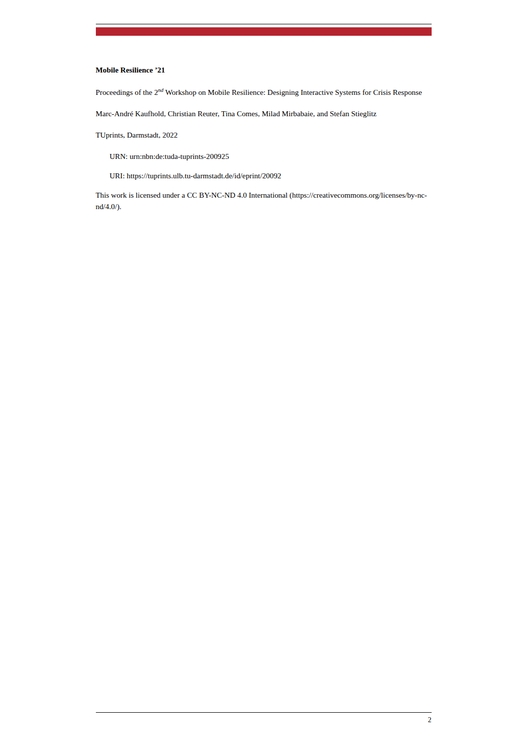Mobile Resilience ’21
Proceedings of the 2nd Workshop on Mobile Resilience: Designing Interactive Systems for Crisis Response
Marc-André Kaufhold, Christian Reuter, Tina Comes, Milad Mirbabaie, and Stefan Stieglitz
TUprints, Darmstadt, 2022
URN: urn:nbn:de:tuda-tuprints-200925
URI: https://tuprints.ulb.tu-darmstadt.de/id/eprint/20092
This work is licensed under a CC BY-NC-ND 4.0 International (https://creativecommons.org/licenses/by-nc-nd/4.0/).
2